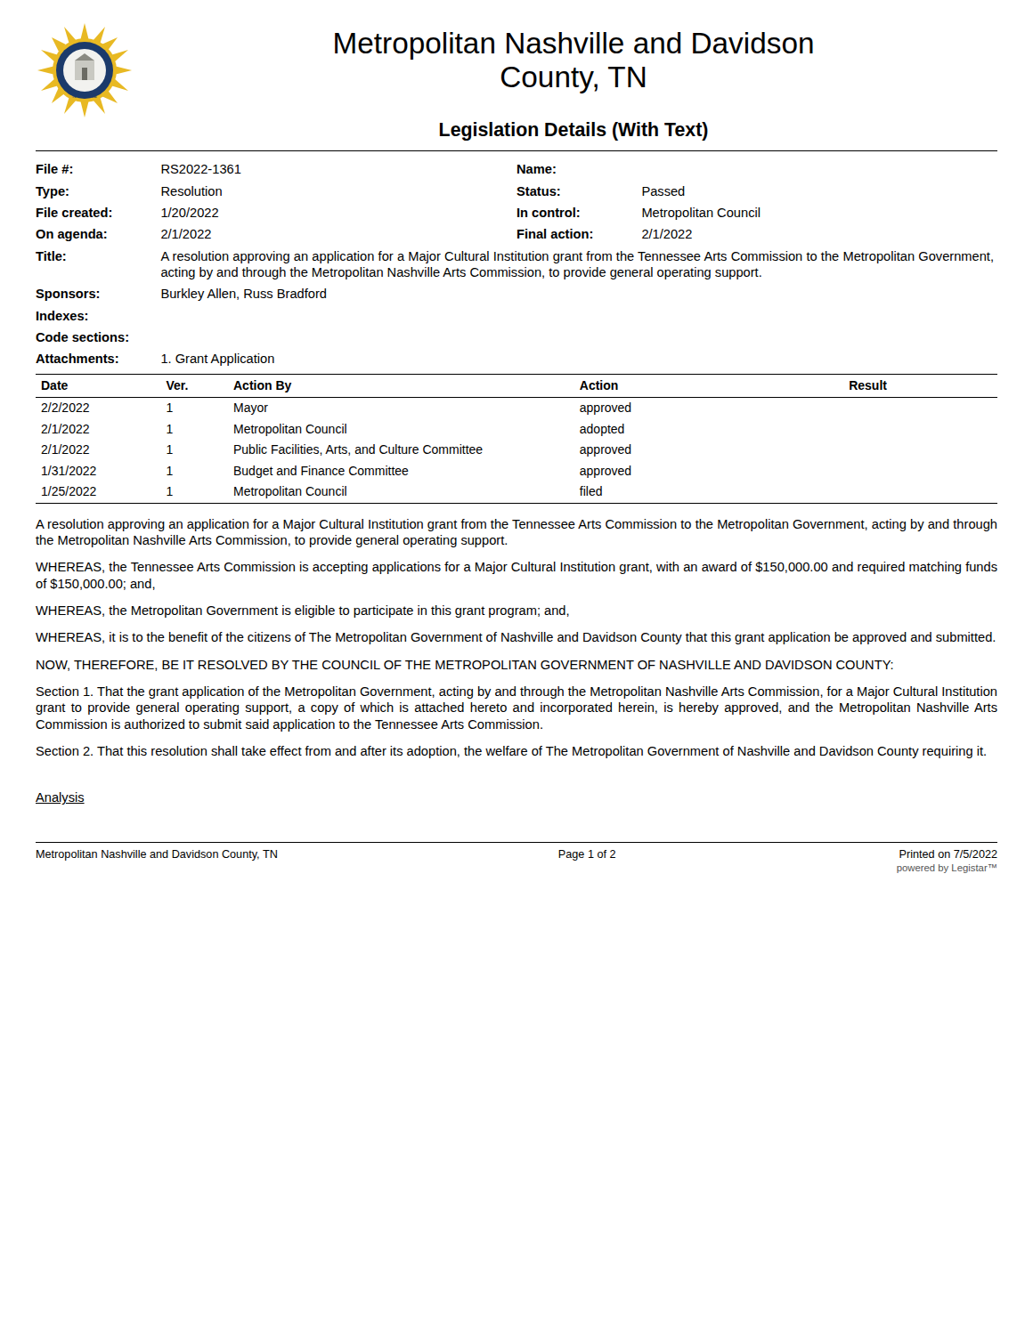NASHVILLE
Metropolitan Nashville and Davidson
County, TN
Legislation Details (With Text)
| File #: | RS2022-1361 | Name: | |
| Type: | Resolution | Status: | Passed |
| File created: | 1/20/2022 | In control: | Metropolitan Council |
| On agenda: | 2/1/2022 | Final action: | 2/1/2022 |
| Title: | A resolution approving an application for a Major Cultural Institution grant from the Tennessee Arts Commission to the Metropolitan Government, acting by and through the Metropolitan Nashville Arts Commission, to provide general operating support. |
| Sponsors: | Burkley Allen, Russ Bradford |
| Indexes: | |
| Code sections: | |
| Attachments: | 1. Grant Application |
| Date | Ver. | Action By | Action | Result |
| --- | --- | --- | --- | --- |
| 2/2/2022 | 1 | Mayor | approved | |
| 2/1/2022 | 1 | Metropolitan Council | adopted | |
| 2/1/2022 | 1 | Public Facilities, Arts, and Culture Committee | approved | |
| 1/31/2022 | 1 | Budget and Finance Committee | approved | |
| 1/25/2022 | 1 | Metropolitan Council | filed | |
A resolution approving an application for a Major Cultural Institution grant from the Tennessee Arts Commission to the Metropolitan Government, acting by and through the Metropolitan Nashville Arts Commission, to provide general operating support.
WHEREAS, the Tennessee Arts Commission is accepting applications for a Major Cultural Institution grant, with an award of $150,000.00 and required matching funds of $150,000.00; and,
WHEREAS, the Metropolitan Government is eligible to participate in this grant program; and,
WHEREAS, it is to the benefit of the citizens of The Metropolitan Government of Nashville and Davidson County that this grant application be approved and submitted.
NOW, THEREFORE, BE IT RESOLVED BY THE COUNCIL OF THE METROPOLITAN GOVERNMENT OF NASHVILLE AND DAVIDSON COUNTY:
Section 1. That the grant application of the Metropolitan Government, acting by and through the Metropolitan Nashville Arts Commission, for a Major Cultural Institution grant to provide general operating support, a copy of which is attached hereto and incorporated herein, is hereby approved, and the Metropolitan Nashville Arts Commission is authorized to submit said application to the Tennessee Arts Commission.
Section 2. That this resolution shall take effect from and after its adoption, the welfare of The Metropolitan Government of Nashville and Davidson County requiring it.
Analysis
Metropolitan Nashville and Davidson County, TN
Page 1 of 2
Printed on 7/5/2022
powered by Legistar™